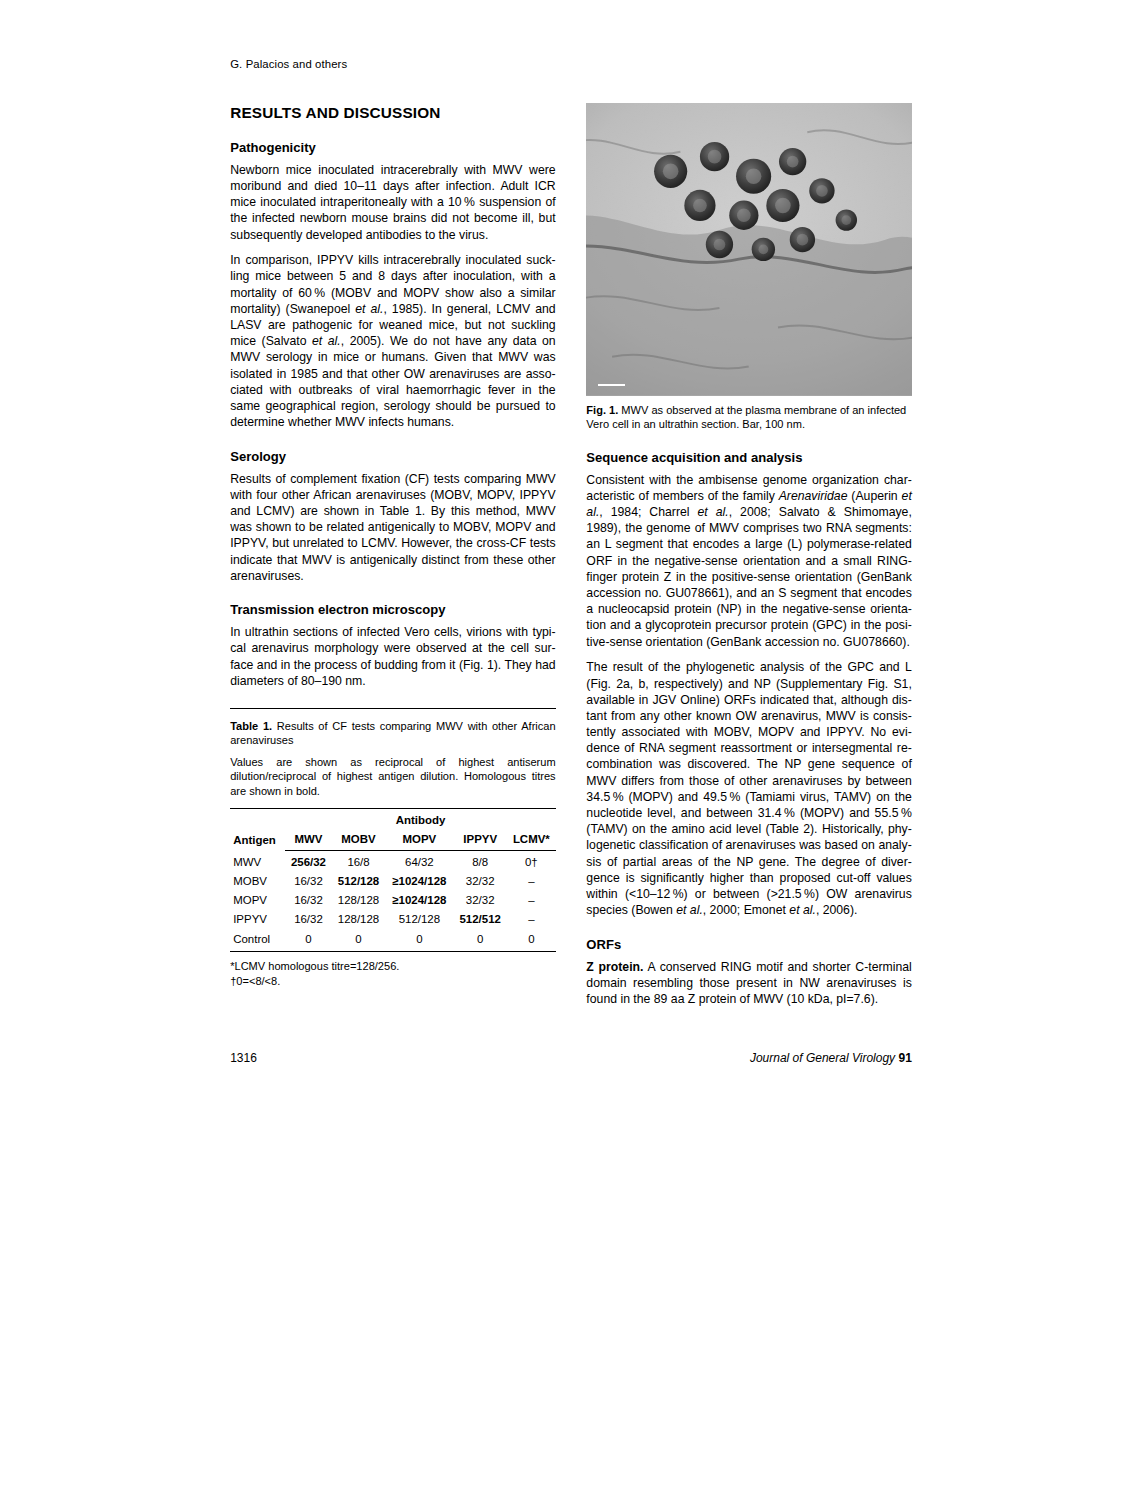G. Palacios and others
RESULTS AND DISCUSSION
Pathogenicity
Newborn mice inoculated intracerebrally with MWV were moribund and died 10–11 days after infection. Adult ICR mice inoculated intraperitoneally with a 10 % suspension of the infected newborn mouse brains did not become ill, but subsequently developed antibodies to the virus.
In comparison, IPPYV kills intracerebrally inoculated suckling mice between 5 and 8 days after inoculation, with a mortality of 60 % (MOBV and MOPV show also a similar mortality) (Swanepoel et al., 1985). In general, LCMV and LASV are pathogenic for weaned mice, but not suckling mice (Salvato et al., 2005). We do not have any data on MWV serology in mice or humans. Given that MWV was isolated in 1985 and that other OW arenaviruses are associated with outbreaks of viral haemorrhagic fever in the same geographical region, serology should be pursued to determine whether MWV infects humans.
Serology
Results of complement fixation (CF) tests comparing MWV with four other African arenaviruses (MOBV, MOPV, IPPYV and LCMV) are shown in Table 1. By this method, MWV was shown to be related antigenically to MOBV, MOPV and IPPYV, but unrelated to LCMV. However, the cross-CF tests indicate that MWV is antigenically distinct from these other arenaviruses.
Transmission electron microscopy
In ultrathin sections of infected Vero cells, virions with typical arenavirus morphology were observed at the cell surface and in the process of budding from it (Fig. 1). They had diameters of 80–190 nm.
Table 1. Results of CF tests comparing MWV with other African arenaviruses
Values are shown as reciprocal of highest antiserum dilution/reciprocal of highest antigen dilution. Homologous titres are shown in bold.
| Antigen | Antibody |
| --- | --- |
| MWV | MOBV | MOPV | IPPYV | LCMV* |
| MWV | 256/32 | 16/8 | 64/32 | 8/8 | 0† |
| MOBV | 16/32 | 512/128 | ≥1024/128 | 32/32 | – |
| MOPV | 16/32 | 128/128 | ≥1024/128 | 32/32 | – |
| IPPYV | 16/32 | 128/128 | 512/128 | 512/512 | – |
| Control | 0 | 0 | 0 | 0 | 0 |
*LCMV homologous titre=128/256.
†0=<8/<8.
Fig. 1. MWV as observed at the plasma membrane of an infected Vero cell in an ultrathin section. Bar, 100 nm.
Sequence acquisition and analysis
Consistent with the ambisense genome organization characteristic of members of the family Arenaviridae (Auperin et al., 1984; Charrel et al., 2008; Salvato & Shimomaye, 1989), the genome of MWV comprises two RNA segments: an L segment that encodes a large (L) polymerase-related ORF in the negative-sense orientation and a small RING-finger protein Z in the positive-sense orientation (GenBank accession no. GU078661), and an S segment that encodes a nucleocapsid protein (NP) in the negative-sense orientation and a glycoprotein precursor protein (GPC) in the positive-sense orientation (GenBank accession no. GU078660).
The result of the phylogenetic analysis of the GPC and L (Fig. 2a, b, respectively) and NP (Supplementary Fig. S1, available in JGV Online) ORFs indicated that, although distant from any other known OW arenavirus, MWV is consistently associated with MOBV, MOPV and IPPYV. No evidence of RNA segment reassortment or intersegmental recombination was discovered. The NP gene sequence of MWV differs from those of other arenaviruses by between 34.5 % (MOPV) and 49.5 % (Tamiami virus, TAMV) on the nucleotide level, and between 31.4 % (MOPV) and 55.5 % (TAMV) on the amino acid level (Table 2). Historically, phylogenetic classification of arenaviruses was based on analysis of partial areas of the NP gene. The degree of divergence is significantly higher than proposed cut-off values within (<10–12 %) or between (>21.5 %) OW arenavirus species (Bowen et al., 2000; Emonet et al., 2006).
ORFs
Z protein. A conserved RING motif and shorter C-terminal domain resembling those present in NW arenaviruses is found in the 89 aa Z protein of MWV (10 kDa, pI=7.6).
1316
Journal of General Virology 91